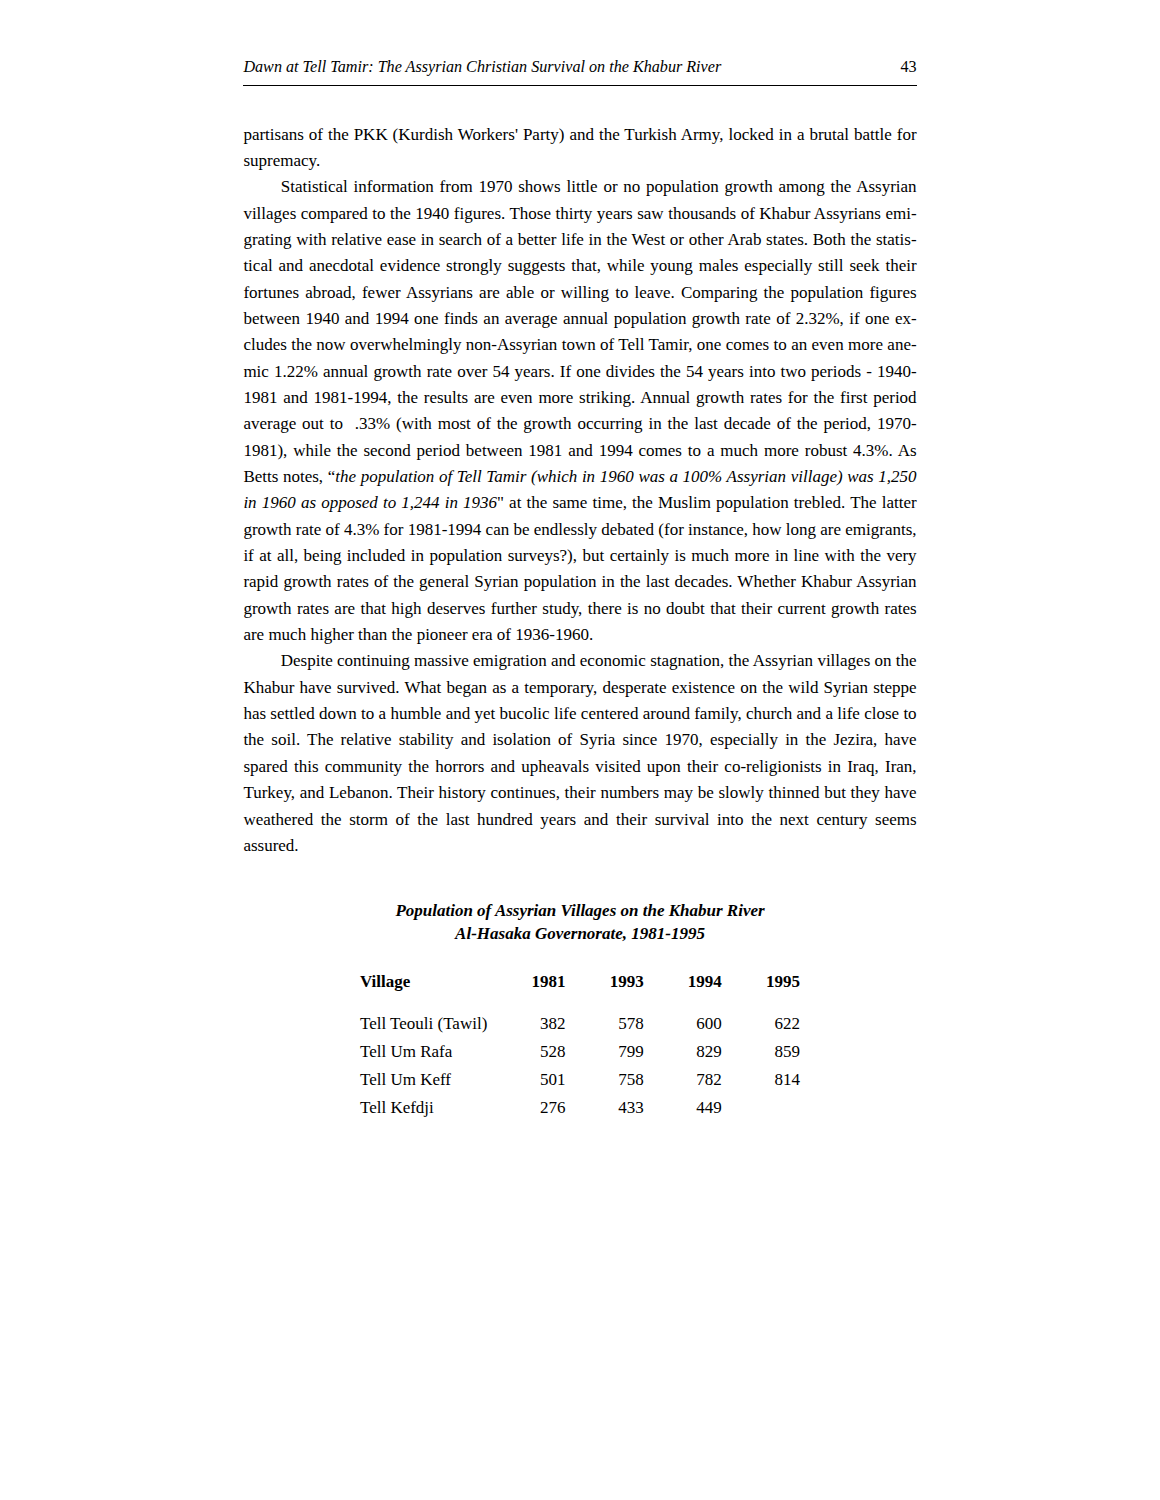Dawn at Tell Tamir: The Assyrian Christian Survival on the Khabur River 43
partisans of the PKK (Kurdish Workers' Party) and the Turkish Army, locked in a brutal battle for supremacy.
Statistical information from 1970 shows little or no population growth among the Assyrian villages compared to the 1940 figures. Those thirty years saw thousands of Khabur Assyrians emigrating with relative ease in search of a better life in the West or other Arab states. Both the statistical and anecdotal evidence strongly suggests that, while young males especially still seek their fortunes abroad, fewer Assyrians are able or willing to leave. Comparing the population figures between 1940 and 1994 one finds an average annual population growth rate of 2.32%, if one excludes the now overwhelmingly non-Assyrian town of Tell Tamir, one comes to an even more anemic 1.22% annual growth rate over 54 years. If one divides the 54 years into two periods - 1940-1981 and 1981-1994, the results are even more striking. Annual growth rates for the first period average out to .33% (with most of the growth occurring in the last decade of the period, 1970-1981), while the second period between 1981 and 1994 comes to a much more robust 4.3%. As Betts notes, “the population of Tell Tamir (which in 1960 was a 100% Assyrian village) was 1,250 in 1960 as opposed to 1,244 in 1936" at the same time, the Muslim population trebled. The latter growth rate of 4.3% for 1981-1994 can be endlessly debated (for instance, how long are emigrants, if at all, being included in population surveys?), but certainly is much more in line with the very rapid growth rates of the general Syrian population in the last decades. Whether Khabur Assyrian growth rates are that high deserves further study, there is no doubt that their current growth rates are much higher than the pioneer era of 1936-1960.
Despite continuing massive emigration and economic stagnation, the Assyrian villages on the Khabur have survived. What began as a temporary, desperate existence on the wild Syrian steppe has settled down to a humble and yet bucolic life centered around family, church and a life close to the soil. The relative stability and isolation of Syria since 1970, especially in the Jezira, have spared this community the horrors and upheavals visited upon their co-religionists in Iraq, Iran, Turkey, and Lebanon. Their history continues, their numbers may be slowly thinned but they have weathered the storm of the last hundred years and their survival into the next century seems assured.
Population of Assyrian Villages on the Khabur River
Al-Hasaka Governorate, 1981-1995
| Village | 1981 | 1993 | 1994 | 1995 |
| --- | --- | --- | --- | --- |
| Tell Teouli (Tawil) | 382 | 578 | 600 | 622 |
| Tell Um Rafa | 528 | 799 | 829 | 859 |
| Tell Um Keff | 501 | 758 | 782 | 814 |
| Tell Kefdji | 276 | 433 | 449 | |